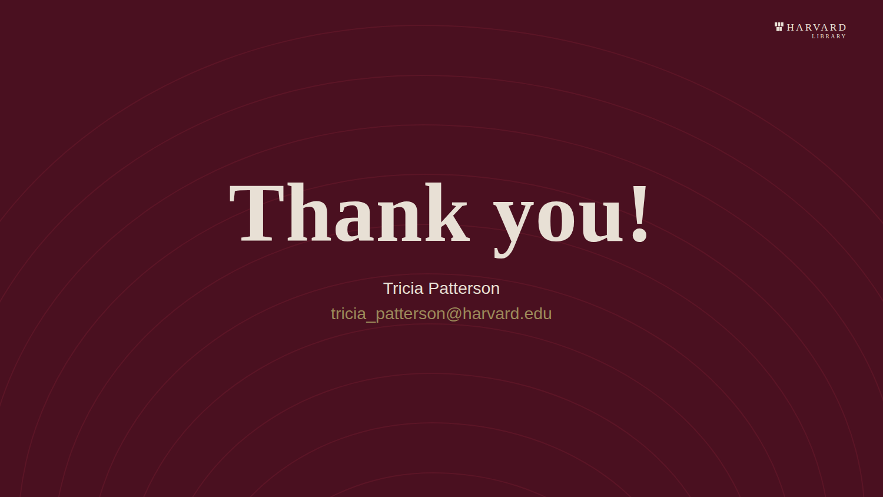Harvard
Library
Thank you!
Tricia Patterson tricia_patterson@harvard.edu